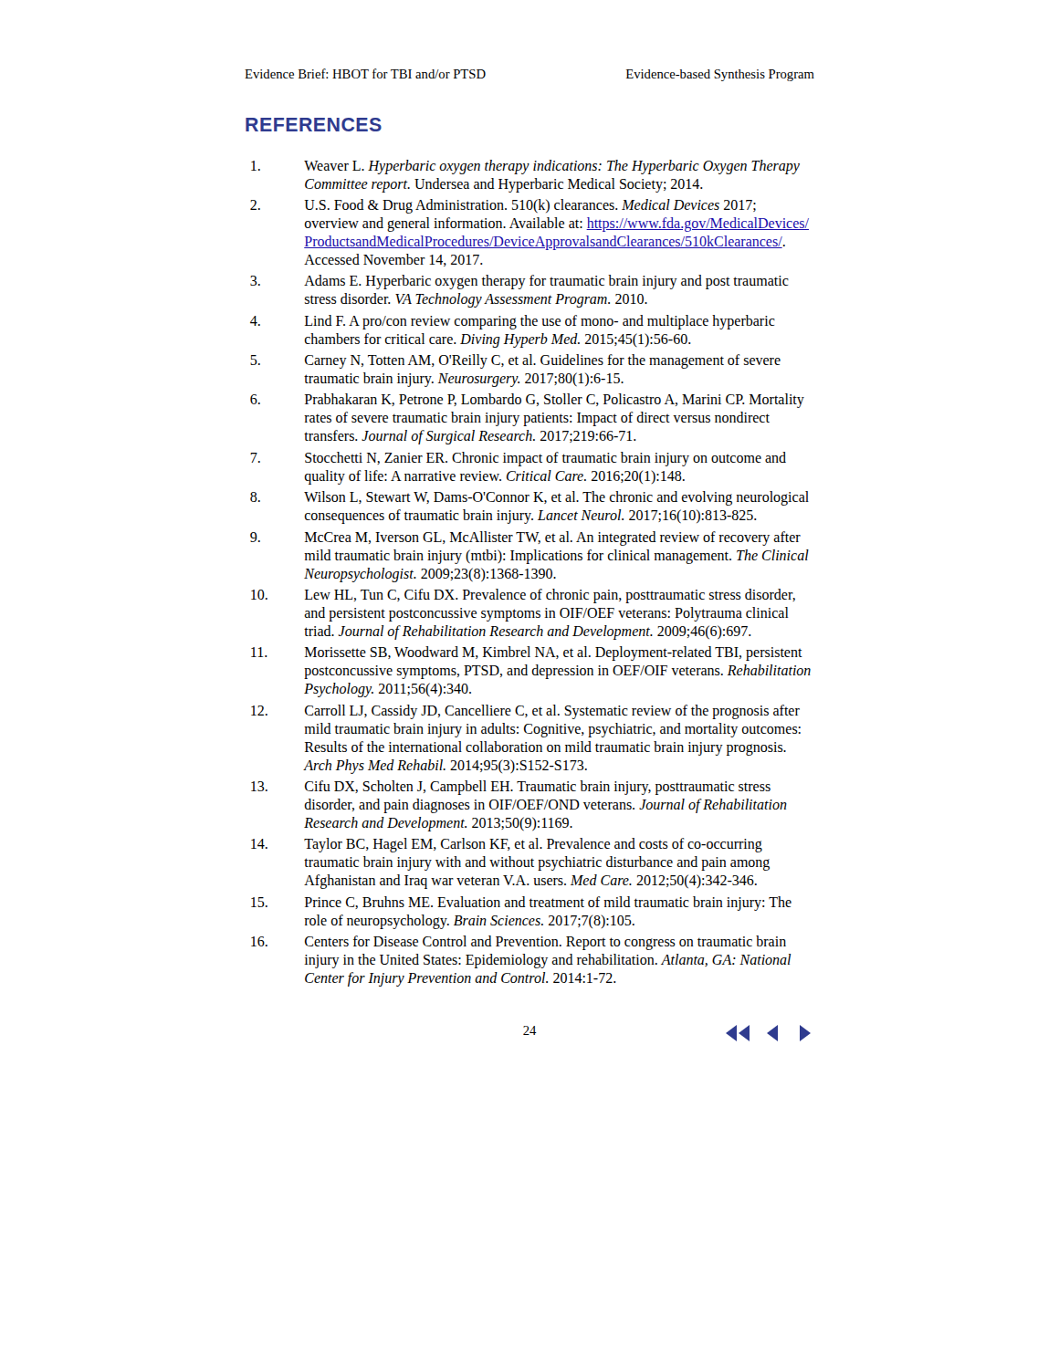Evidence Brief: HBOT for TBI and/or PTSD
Evidence-based Synthesis Program
REFERENCES
1. Weaver L. Hyperbaric oxygen therapy indications: The Hyperbaric Oxygen Therapy Committee report. Undersea and Hyperbaric Medical Society; 2014.
2. U.S. Food & Drug Administration. 510(k) clearances. Medical Devices 2017; overview and general information. Available at: https://www.fda.gov/MedicalDevices/ProductsandMedicalProcedures/DeviceApprovalsandClearances/510kClearances/. Accessed November 14, 2017.
3. Adams E. Hyperbaric oxygen therapy for traumatic brain injury and post traumatic stress disorder. VA Technology Assessment Program. 2010.
4. Lind F. A pro/con review comparing the use of mono- and multiplace hyperbaric chambers for critical care. Diving Hyperb Med. 2015;45(1):56-60.
5. Carney N, Totten AM, O'Reilly C, et al. Guidelines for the management of severe traumatic brain injury. Neurosurgery. 2017;80(1):6-15.
6. Prabhakaran K, Petrone P, Lombardo G, Stoller C, Policastro A, Marini CP. Mortality rates of severe traumatic brain injury patients: Impact of direct versus nondirect transfers. Journal of Surgical Research. 2017;219:66-71.
7. Stocchetti N, Zanier ER. Chronic impact of traumatic brain injury on outcome and quality of life: A narrative review. Critical Care. 2016;20(1):148.
8. Wilson L, Stewart W, Dams-O'Connor K, et al. The chronic and evolving neurological consequences of traumatic brain injury. Lancet Neurol. 2017;16(10):813-825.
9. McCrea M, Iverson GL, McAllister TW, et al. An integrated review of recovery after mild traumatic brain injury (mtbi): Implications for clinical management. The Clinical Neuropsychologist. 2009;23(8):1368-1390.
10. Lew HL, Tun C, Cifu DX. Prevalence of chronic pain, posttraumatic stress disorder, and persistent postconcussive symptoms in OIF/OEF veterans: Polytrauma clinical triad. Journal of Rehabilitation Research and Development. 2009;46(6):697.
11. Morissette SB, Woodward M, Kimbrel NA, et al. Deployment-related TBI, persistent postconcussive symptoms, PTSD, and depression in OEF/OIF veterans. Rehabilitation Psychology. 2011;56(4):340.
12. Carroll LJ, Cassidy JD, Cancelliere C, et al. Systematic review of the prognosis after mild traumatic brain injury in adults: Cognitive, psychiatric, and mortality outcomes: Results of the international collaboration on mild traumatic brain injury prognosis. Arch Phys Med Rehabil. 2014;95(3):S152-S173.
13. Cifu DX, Scholten J, Campbell EH. Traumatic brain injury, posttraumatic stress disorder, and pain diagnoses in OIF/OEF/OND veterans. Journal of Rehabilitation Research and Development. 2013;50(9):1169.
14. Taylor BC, Hagel EM, Carlson KF, et al. Prevalence and costs of co-occurring traumatic brain injury with and without psychiatric disturbance and pain among Afghanistan and Iraq war veteran V.A. users. Med Care. 2012;50(4):342-346.
15. Prince C, Bruhns ME. Evaluation and treatment of mild traumatic brain injury: The role of neuropsychology. Brain Sciences. 2017;7(8):105.
16. Centers for Disease Control and Prevention. Report to congress on traumatic brain injury in the United States: Epidemiology and rehabilitation. Atlanta, GA: National Center for Injury Prevention and Control. 2014:1-72.
24